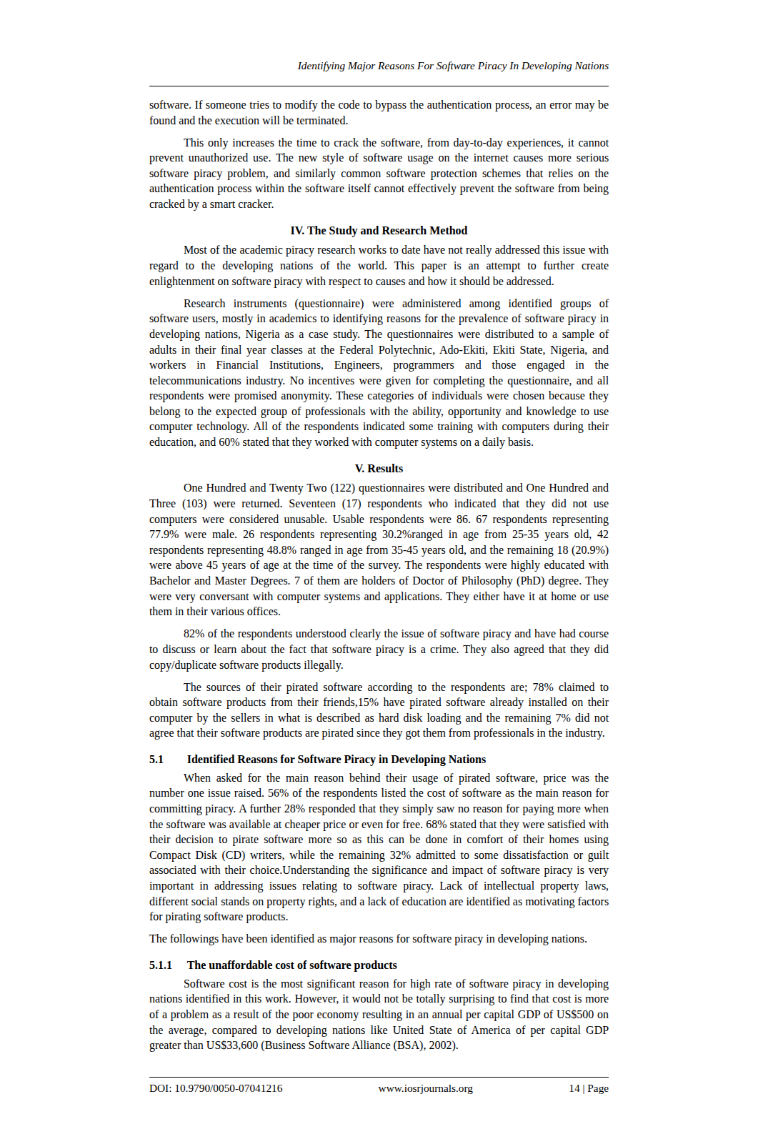Identifying Major Reasons For Software Piracy In Developing Nations
software. If someone tries to modify the code to bypass the authentication process, an error may be found and the execution will be terminated.
This only increases the time to crack the software, from day-to-day experiences, it cannot prevent unauthorized use. The new style of software usage on the internet causes more serious software piracy problem, and similarly common software protection schemes that relies on the authentication process within the software itself cannot effectively prevent the software from being cracked by a smart cracker.
IV. The Study and Research Method
Most of the academic piracy research works to date have not really addressed this issue with regard to the developing nations of the world. This paper is an attempt to further create enlightenment on software piracy with respect to causes and how it should be addressed.
Research instruments (questionnaire) were administered among identified groups of software users, mostly in academics to identifying reasons for the prevalence of software piracy in developing nations, Nigeria as a case study. The questionnaires were distributed to a sample of adults in their final year classes at the Federal Polytechnic, Ado-Ekiti, Ekiti State, Nigeria, and workers in Financial Institutions, Engineers, programmers and those engaged in the telecommunications industry. No incentives were given for completing the questionnaire, and all respondents were promised anonymity. These categories of individuals were chosen because they belong to the expected group of professionals with the ability, opportunity and knowledge to use computer technology. All of the respondents indicated some training with computers during their education, and 60% stated that they worked with computer systems on a daily basis.
V. Results
One Hundred and Twenty Two (122) questionnaires were distributed and One Hundred and Three (103) were returned. Seventeen (17) respondents who indicated that they did not use computers were considered unusable. Usable respondents were 86. 67 respondents representing 77.9% were male. 26 respondents representing 30.2%ranged in age from 25-35 years old, 42 respondents representing 48.8% ranged in age from 35-45 years old, and the remaining 18 (20.9%) were above 45 years of age at the time of the survey. The respondents were highly educated with Bachelor and Master Degrees. 7 of them are holders of Doctor of Philosophy (PhD) degree. They were very conversant with computer systems and applications. They either have it at home or use them in their various offices.
82% of the respondents understood clearly the issue of software piracy and have had course to discuss or learn about the fact that software piracy is a crime. They also agreed that they did copy/duplicate software products illegally.
The sources of their pirated software according to the respondents are; 78% claimed to obtain software products from their friends,15% have pirated software already installed on their computer by the sellers in what is described as hard disk loading and the remaining 7% did not agree that their software products are pirated since they got them from professionals in the industry.
5.1 Identified Reasons for Software Piracy in Developing Nations
When asked for the main reason behind their usage of pirated software, price was the number one issue raised. 56% of the respondents listed the cost of software as the main reason for committing piracy. A further 28% responded that they simply saw no reason for paying more when the software was available at cheaper price or even for free. 68% stated that they were satisfied with their decision to pirate software more so as this can be done in comfort of their homes using Compact Disk (CD) writers, while the remaining 32% admitted to some dissatisfaction or guilt associated with their choice.Understanding the significance and impact of software piracy is very important in addressing issues relating to software piracy. Lack of intellectual property laws, different social stands on property rights, and a lack of education are identified as motivating factors for pirating software products.
The followings have been identified as major reasons for software piracy in developing nations.
5.1.1 The unaffordable cost of software products
Software cost is the most significant reason for high rate of software piracy in developing nations identified in this work. However, it would not be totally surprising to find that cost is more of a problem as a result of the poor economy resulting in an annual per capital GDP of US$500 on the average, compared to developing nations like United State of America of per capital GDP greater than US$33,600 (Business Software Alliance (BSA), 2002).
DOI: 10.9790/0050-07041216 www.iosrjournals.org 14 | Page